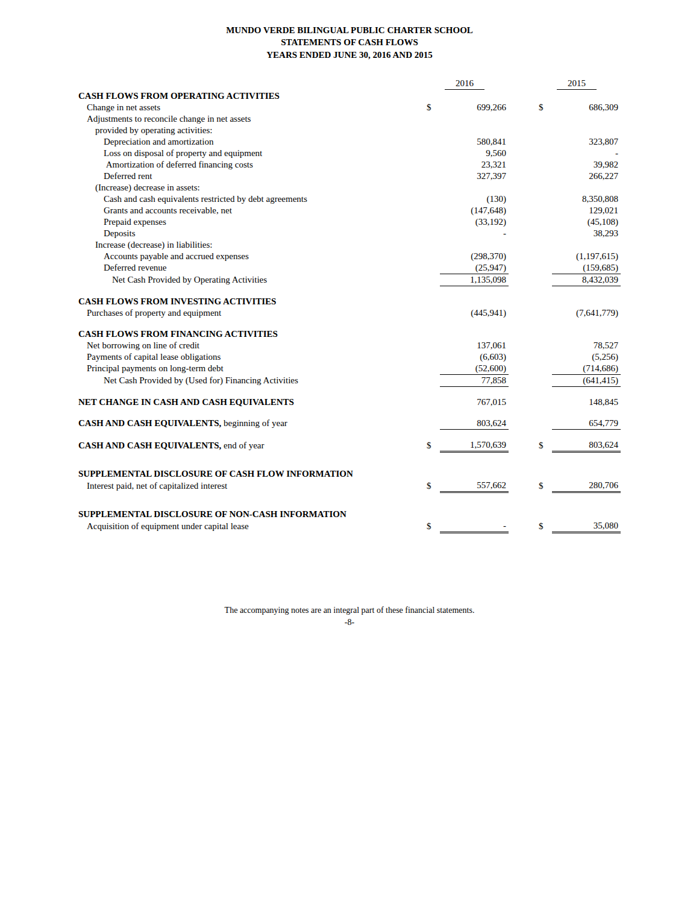MUNDO VERDE BILINGUAL PUBLIC CHARTER SCHOOL
STATEMENTS OF CASH FLOWS
YEARS ENDED JUNE 30, 2016 AND 2015
| | 2016 | | 2015 |
| CASH FLOWS FROM OPERATING ACTIVITIES | | | | | |
| Change in net assets | $ | 699,266 | | $ | 686,309 |
| Adjustments to reconcile change in net assets | | | | | |
| provided by operating activities: | | | | | |
| Depreciation and amortization | | 580,841 | | | 323,807 |
| Loss on disposal of property and equipment | | 9,560 | | | - |
| Amortization of deferred financing costs | | 23,321 | | | 39,982 |
| Deferred rent | | 327,397 | | | 266,227 |
| (Increase) decrease in assets: | | | | | |
| Cash and cash equivalents restricted by debt agreements | | (130) | | | 8,350,808 |
| Grants and accounts receivable, net | | (147,648) | | | 129,021 |
| Prepaid expenses | | (33,192) | | | (45,108) |
| Deposits | | - | | | 38,293 |
| Increase (decrease) in liabilities: | | | | | |
| Accounts payable and accrued expenses | | (298,370) | | | (1,197,615) |
| Deferred revenue | | (25,947) | | | (159,685) |
| Net Cash Provided by Operating Activities | | 1,135,098 | | | 8,432,039 |
| CASH FLOWS FROM INVESTING ACTIVITIES | | | | | |
| Purchases of property and equipment | | (445,941) | | | (7,641,779) |
| CASH FLOWS FROM FINANCING ACTIVITIES | | | | | |
| Net borrowing on line of credit | | 137,061 | | | 78,527 |
| Payments of capital lease obligations | | (6,603) | | | (5,256) |
| Principal payments on long-term debt | | (52,600) | | | (714,686) |
| Net Cash Provided by (Used for) Financing Activities | | 77,858 | | | (641,415) |
| NET CHANGE IN CASH AND CASH EQUIVALENTS | | 767,015 | | | 148,845 |
| CASH AND CASH EQUIVALENTS, beginning of year | | 803,624 | | | 654,779 |
| CASH AND CASH EQUIVALENTS, end of year | $ | 1,570,639 | | $ | 803,624 |
| SUPPLEMENTAL DISCLOSURE OF CASH FLOW INFORMATION | | | | | |
| Interest paid, net of capitalized interest | $ | 557,662 | | $ | 280,706 |
| SUPPLEMENTAL DISCLOSURE OF NON-CASH INFORMATION | | | | | |
| Acquisition of equipment under capital lease | $ | - | | $ | 35,080 |
The accompanying notes are an integral part of these financial statements.
-8-